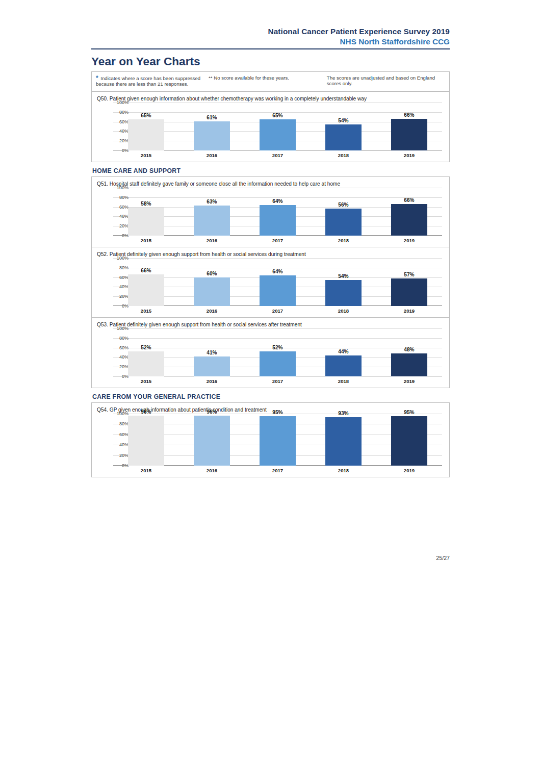National Cancer Patient Experience Survey 2019
NHS North Staffordshire CCG
Year on Year Charts
* Indicates where a score has been suppressed because there are less than 21 responses.
** No score available for these years.
The scores are unadjusted and based on England scores only.
Q50. Patient given enough information about whether chemotherapy was working in a completely understandable way
100%
80%
60%
40%
20%
0%
65%
61%
65%
54%
66%
20152016201720182019
Home care and support
Q51. Hospital staff definitely gave family or someone close all the information needed to help care at home
100%
80%
60%
40%
20%
0%
58%
63%
64%
56%
66%
20152016201720182019
Q52. Patient definitely given enough support from health or social services during treatment
100%
80%
60%
40%
20%
0%
66%
60%
64%
54%
57%
20152016201720182019
Q53. Patient definitely given enough support from health or social services after treatment
100%
80%
60%
40%
20%
0%
52%
41%
52%
44%
48%
20152016201720182019
Care from your general practice
Q54. GP given enough information about patient's condition and treatment
100%
80%
60%
40%
20%
0%
96%
96%
95%
93%
95%
20152016201720182019
25/27